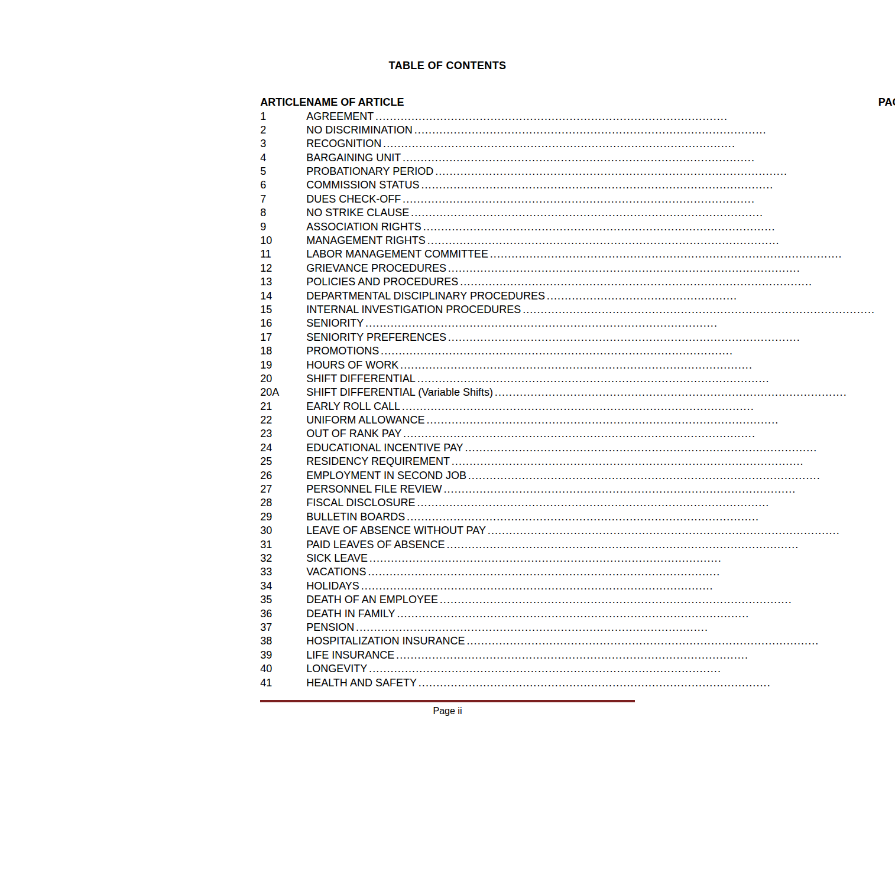TABLE OF CONTENTS
| ARTICLE | NAME OF ARTICLE | PAGE NO. |
| --- | --- | --- |
| 1 | AGREEMENT .................................................................................................. | 1 |
| 2 | NO DISCRIMINATION .................................................................................................. | 1 |
| 3 | RECOGNITION .................................................................................................. | 2 |
| 4 | BARGAINING UNIT .................................................................................................. | 2 |
| 5 | PROBATIONARY PERIOD .................................................................................................. | 3 |
| 6 | COMMISSION STATUS .................................................................................................. | 3 |
| 7 | DUES CHECK-OFF .................................................................................................. | 4 |
| 8 | NO STRIKE CLAUSE .................................................................................................. | 6 |
| 9 | ASSOCIATION RIGHTS .................................................................................................. | 7 |
| 10 | MANAGEMENT RIGHTS .................................................................................................. | 9 |
| 11 | LABOR MANAGEMENT COMMITTEE .................................................................................................. | 9 |
| 12 | GRIEVANCE PROCEDURES .................................................................................................. | 10 |
| 13 | POLICIES AND PROCEDURES .................................................................................................. | 14 |
| 14 | DEPARTMENTAL DISCIPLINARY PROCEDURES ..................................................... | 14 |
| 15 | INTERNAL INVESTIGATION PROCEDURES .................................................................................................. | 16 |
| 16 | SENIORITY .................................................................................................. | 19 |
| 17 | SENIORITY PREFERENCES .................................................................................................. | 19 |
| 18 | PROMOTIONS .................................................................................................. | 22 |
| 19 | HOURS OF WORK .................................................................................................. | 24 |
| 20 | SHIFT DIFFERENTIAL .................................................................................................. | 25 |
| 20A | SHIFT DIFFERENTIAL (Variable Shifts) .................................................................................................. | 26 |
| 21 | EARLY ROLL CALL .................................................................................................. | 26 |
| 22 | UNIFORM ALLOWANCE .................................................................................................. | 28 |
| 23 | OUT OF RANK PAY .................................................................................................. | 28 |
| 24 | EDUCATIONAL INCENTIVE PAY .................................................................................................. | 29 |
| 25 | RESIDENCY REQUIREMENT .................................................................................................. | 30 |
| 26 | EMPLOYMENT IN SECOND JOB .................................................................................................. | 30 |
| 27 | PERSONNEL FILE REVIEW .................................................................................................. | 30 |
| 28 | FISCAL DISCLOSURE .................................................................................................. | 32 |
| 29 | BULLETIN BOARDS .................................................................................................. | 32 |
| 30 | LEAVE OF ABSENCE WITHOUT PAY .................................................................................................. | 32 |
| 31 | PAID LEAVES OF ABSENCE .................................................................................................. | 33 |
| 32 | SICK LEAVE .................................................................................................. | 33 |
| 33 | VACATIONS .................................................................................................. | 35 |
| 34 | HOLIDAYS .................................................................................................. | 36 |
| 35 | DEATH OF AN EMPLOYEE .................................................................................................. | 37 |
| 36 | DEATH IN FAMILY .................................................................................................. | 37 |
| 37 | PENSION .................................................................................................. | 38 |
| 38 | HOSPITALIZATION INSURANCE .................................................................................................. | 38 |
| 39 | LIFE INSURANCE .................................................................................................. | 39 |
| 40 | LONGEVITY .................................................................................................. | 39 |
| 41 | HEALTH AND SAFETY .................................................................................................. | 39 |
Page ii